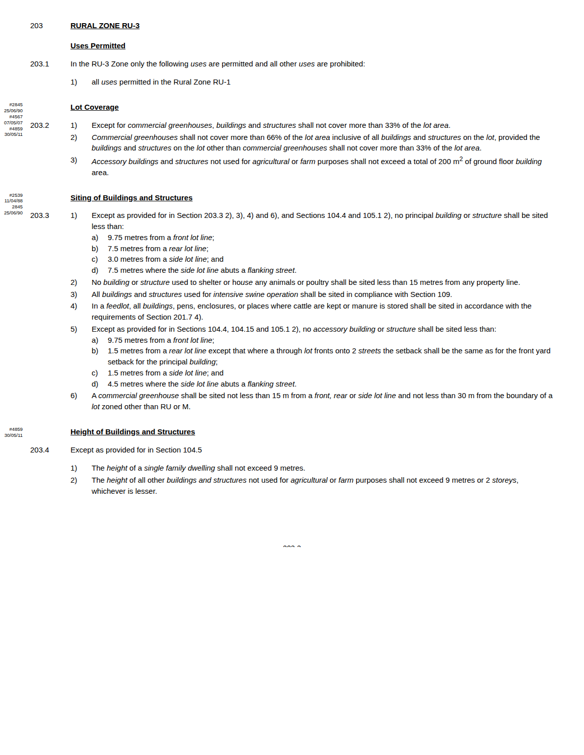203
RURAL ZONE RU-3
Uses Permitted
203.1
In the RU-3 Zone only the following uses are permitted and all other uses are prohibited:
all uses permitted in the Rural Zone RU-1
Lot Coverage
#2845
25/06/90
#4567
07/05/07
#4859
30/05/11
203.2
Except for commercial greenhouses, buildings and structures shall not cover more than 33% of the lot area.
Commercial greenhouses shall not cover more than 66% of the lot area inclusive of all buildings and structures on the lot, provided the buildings and structures on the lot other than commercial greenhouses shall not cover more than 33% of the lot area.
Accessory buildings and structures not used for agricultural or farm purposes shall not exceed a total of 200 m2 of ground floor building area.
Siting of Buildings and Structures
#2539
11/04/88
2845
25/06/90
203.3
Except as provided for in Section 203.3 2), 3), 4) and 6), and Sections 104.4 and 105.1 2), no principal building or structure shall be sited less than:
9.75 metres from a front lot line;
7.5 metres from a rear lot line;
3.0 metres from a side lot line; and
7.5 metres where the side lot line abuts a flanking street.
No building or structure used to shelter or house any animals or poultry shall be sited less than 15 metres from any property line.
All buildings and structures used for intensive swine operation shall be sited in compliance with Section 109.
In a feedlot, all buildings, pens, enclosures, or places where cattle are kept or manure is stored shall be sited in accordance with the requirements of Section 201.7 4).
Except as provided for in Sections 104.4, 104.15 and 105.1 2), no accessory building or structure shall be sited less than:
9.75 metres from a front lot line;
1.5 metres from a rear lot line except that where a through lot fronts onto 2 streets the setback shall be the same as for the front yard setback for the principal building;
1.5 metres from a side lot line; and
4.5 metres where the side lot line abuts a flanking street.
A commercial greenhouse shall be sited not less than 15 m from a front, rear or side lot line and not less than 30 m from the boundary of a lot zoned other than RU or M.
Height of Buildings and Structures
#4859
30/05/11
203.4
Except as provided for in Section 104.5
The height of a single family dwelling shall not exceed 9 metres.
The height of all other buildings and structures not used for agricultural or farm purposes shall not exceed 9 metres or 2 storeys, whichever is lesser.
203-3